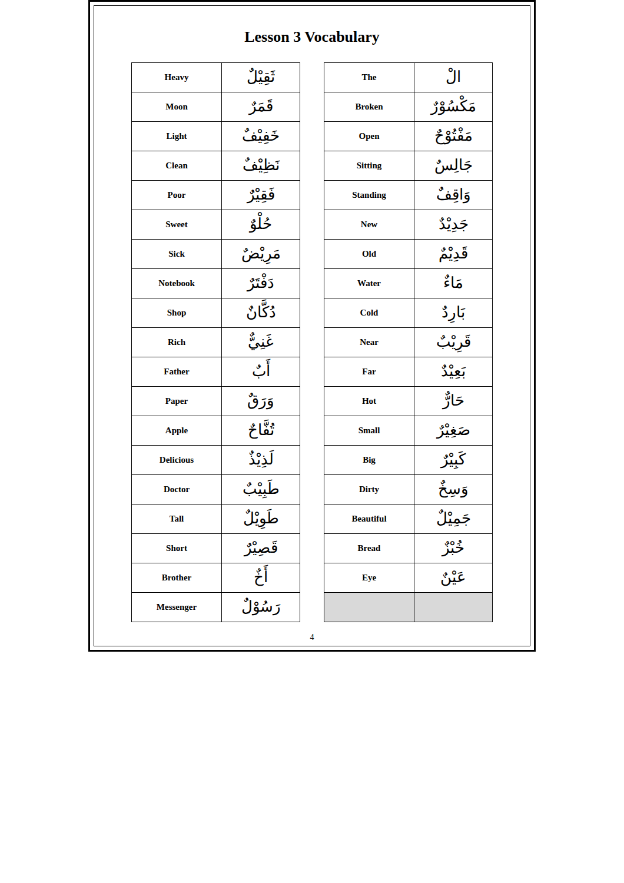Lesson 3 Vocabulary
| Heavy | ثَقِيْلٌ |
| Moon | قَمَرٌ |
| Light | خَفِيْفٌ |
| Clean | نَظِيْفٌ |
| Poor | فَقِيْرٌ |
| Sweet | حُلْوٌ |
| Sick | مَرِيْضٌ |
| Notebook | دَفْتَرٌ |
| Shop | دُكَّانٌ |
| Rich | غَنِيٌّ |
| Father | أَبٌ |
| Paper | وَرَقٌ |
| Apple | تُفَّاحٌ |
| Delicious | لَذِيْذٌ |
| Doctor | طَبِيْبٌ |
| Tall | طَوِيْلٌ |
| Short | قَصِيْرٌ |
| Brother | أَخٌ |
| Messenger | رَسُوْلٌ |
| The | الْ |
| Broken | مَكْسُوْرٌ |
| Open | مَفْتُوْحٌ |
| Sitting | جَالِسٌ |
| Standing | وَاقِفٌ |
| New | جَدِيْدٌ |
| Old | قَدِيْمٌ |
| Water | مَاءٌ |
| Cold | بَارِدٌ |
| Near | قَرِيْبٌ |
| Far | بَعِيْدٌ |
| Hot | حَارٌّ |
| Small | صَغِيْرٌ |
| Big | كَبِيْرٌ |
| Dirty | وَسِخٌ |
| Beautiful | جَمِيْلٌ |
| Bread | خُبْزٌ |
| Eye | عَيْنٌ |
4